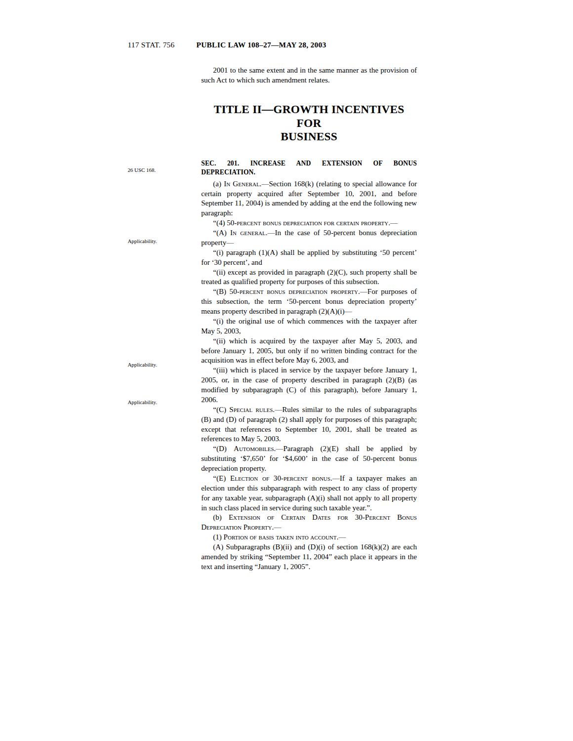117 STAT. 756 PUBLIC LAW 108–27—MAY 28, 2003
26 USC 168.
Applicability.
Applicability.
Applicability.
2001 to the same extent and in the same manner as the provision of such Act to which such amendment relates.
TITLE II—GROWTH INCENTIVES FOR
BUSINESS
SEC. 201. INCREASE AND EXTENSION OF BONUS DEPRECIATION.
(a) In General.—Section 168(k) (relating to special allowance for certain property acquired after September 10, 2001, and before September 11, 2004) is amended by adding at the end the following new paragraph:
“(4) 50-percent bonus depreciation for certain property.—
“(A) In general.—In the case of 50-percent bonus depreciation property—
“(i) paragraph (1)(A) shall be applied by substituting ‘50 percent’ for ‘30 percent’, and
“(ii) except as provided in paragraph (2)(C), such property shall be treated as qualified property for purposes of this subsection.
“(B) 50-percent bonus depreciation property.—For purposes of this subsection, the term ‘50-percent bonus depreciation property’ means property described in paragraph (2)(A)(i)—
“(i) the original use of which commences with the taxpayer after May 5, 2003,
“(ii) which is acquired by the taxpayer after May 5, 2003, and before January 1, 2005, but only if no written binding contract for the acquisition was in effect before May 6, 2003, and
“(iii) which is placed in service by the taxpayer before January 1, 2005, or, in the case of property described in paragraph (2)(B) (as modified by subparagraph (C) of this paragraph), before January 1, 2006.
“(C) Special rules.—Rules similar to the rules of subparagraphs (B) and (D) of paragraph (2) shall apply for purposes of this paragraph; except that references to September 10, 2001, shall be treated as references to May 5, 2003.
“(D) Automobiles.—Paragraph (2)(E) shall be applied by substituting ‘$7,650’ for ‘$4,600’ in the case of 50-percent bonus depreciation property.
“(E) Election of 30-percent bonus.—If a taxpayer makes an election under this subparagraph with respect to any class of property for any taxable year, subparagraph (A)(i) shall not apply to all property in such class placed in service during such taxable year.”.
(b) Extension of Certain Dates for 30-Percent Bonus Depreciation Property.—
(1) Portion of basis taken into account.—
(A) Subparagraphs (B)(ii) and (D)(i) of section 168(k)(2) are each amended by striking “September 11, 2004” each place it appears in the text and inserting “January 1, 2005”.